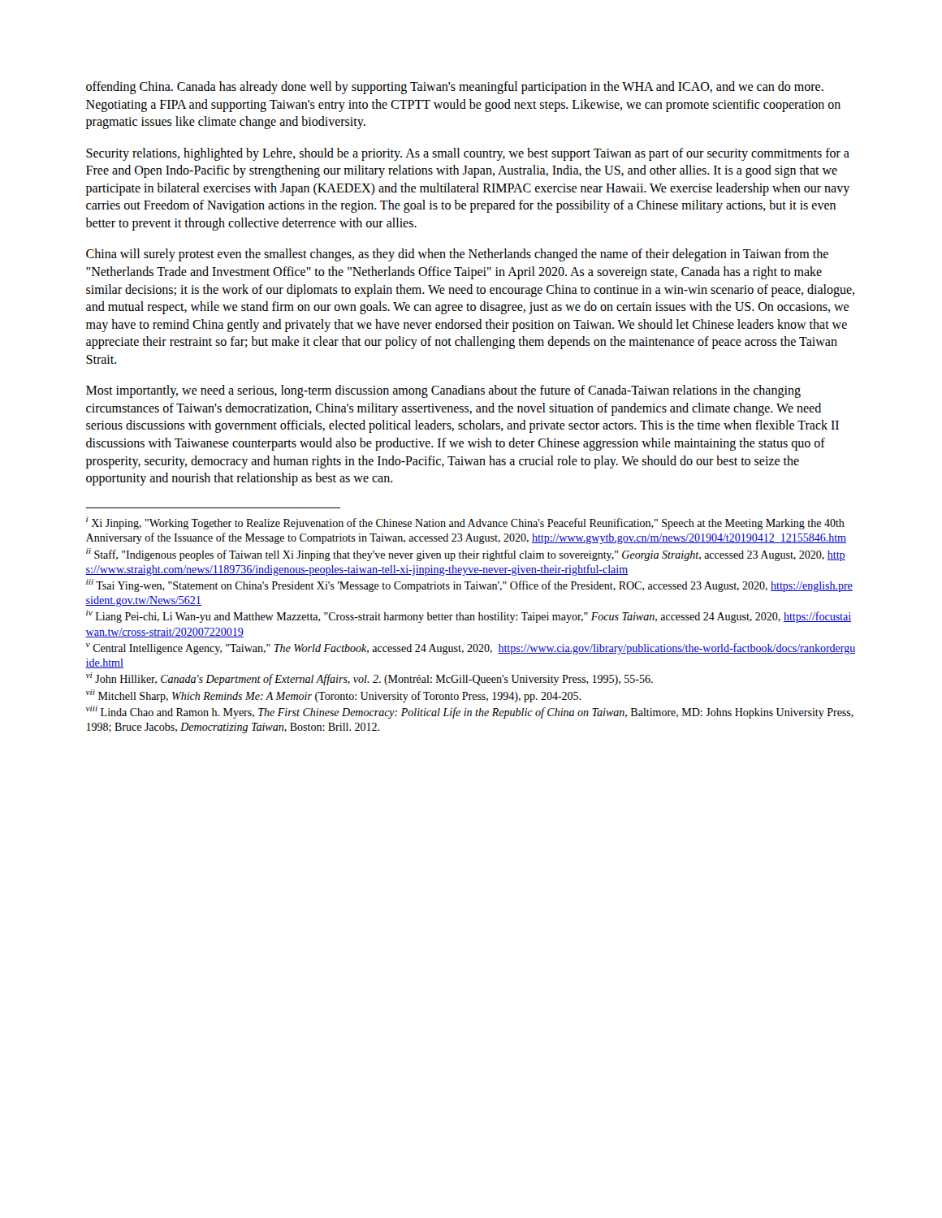offending China. Canada has already done well by supporting Taiwan's meaningful participation in the WHA and ICAO, and we can do more. Negotiating a FIPA and supporting Taiwan's entry into the CTPTT would be good next steps. Likewise, we can promote scientific cooperation on pragmatic issues like climate change and biodiversity.
Security relations, highlighted by Lehre, should be a priority. As a small country, we best support Taiwan as part of our security commitments for a Free and Open Indo-Pacific by strengthening our military relations with Japan, Australia, India, the US, and other allies. It is a good sign that we participate in bilateral exercises with Japan (KAEDEX) and the multilateral RIMPAC exercise near Hawaii. We exercise leadership when our navy carries out Freedom of Navigation actions in the region. The goal is to be prepared for the possibility of a Chinese military actions, but it is even better to prevent it through collective deterrence with our allies.
China will surely protest even the smallest changes, as they did when the Netherlands changed the name of their delegation in Taiwan from the "Netherlands Trade and Investment Office" to the "Netherlands Office Taipei" in April 2020. As a sovereign state, Canada has a right to make similar decisions; it is the work of our diplomats to explain them. We need to encourage China to continue in a win-win scenario of peace, dialogue, and mutual respect, while we stand firm on our own goals. We can agree to disagree, just as we do on certain issues with the US. On occasions, we may have to remind China gently and privately that we have never endorsed their position on Taiwan. We should let Chinese leaders know that we appreciate their restraint so far; but make it clear that our policy of not challenging them depends on the maintenance of peace across the Taiwan Strait.
Most importantly, we need a serious, long-term discussion among Canadians about the future of Canada-Taiwan relations in the changing circumstances of Taiwan's democratization, China's military assertiveness, and the novel situation of pandemics and climate change. We need serious discussions with government officials, elected political leaders, scholars, and private sector actors. This is the time when flexible Track II discussions with Taiwanese counterparts would also be productive. If we wish to deter Chinese aggression while maintaining the status quo of prosperity, security, democracy and human rights in the Indo-Pacific, Taiwan has a crucial role to play. We should do our best to seize the opportunity and nourish that relationship as best as we can.
i Xi Jinping, "Working Together to Realize Rejuvenation of the Chinese Nation and Advance China's Peaceful Reunification," Speech at the Meeting Marking the 40th Anniversary of the Issuance of the Message to Compatriots in Taiwan, accessed 23 August, 2020, http://www.gwytb.gov.cn/m/news/201904/t20190412_12155846.htm
ii Staff, "Indigenous peoples of Taiwan tell Xi Jinping that they've never given up their rightful claim to sovereignty," Georgia Straight, accessed 23 August, 2020, https://www.straight.com/news/1189736/indigenous-peoples-taiwan-tell-xi-jinping-theyve-never-given-their-rightful-claim
iii Tsai Ying-wen, "Statement on China's President Xi's 'Message to Compatriots in Taiwan'," Office of the President, ROC, accessed 23 August, 2020, https://english.president.gov.tw/News/5621
iv Liang Pei-chi, Li Wan-yu and Matthew Mazzetta, "Cross-strait harmony better than hostility: Taipei mayor," Focus Taiwan, accessed 24 August, 2020, https://focustaiwan.tw/cross-strait/202007220019
v Central Intelligence Agency, "Taiwan," The World Factbook, accessed 24 August, 2020, https://www.cia.gov/library/publications/the-world-factbook/docs/rankorderguide.html
vi John Hilliker, Canada's Department of External Affairs, vol. 2. (Montréal: McGill-Queen's University Press, 1995), 55-56.
vii Mitchell Sharp, Which Reminds Me: A Memoir (Toronto: University of Toronto Press, 1994), pp. 204-205.
viii Linda Chao and Ramon h. Myers, The First Chinese Democracy: Political Life in the Republic of China on Taiwan, Baltimore, MD: Johns Hopkins University Press, 1998; Bruce Jacobs, Democratizing Taiwan, Boston: Brill. 2012.